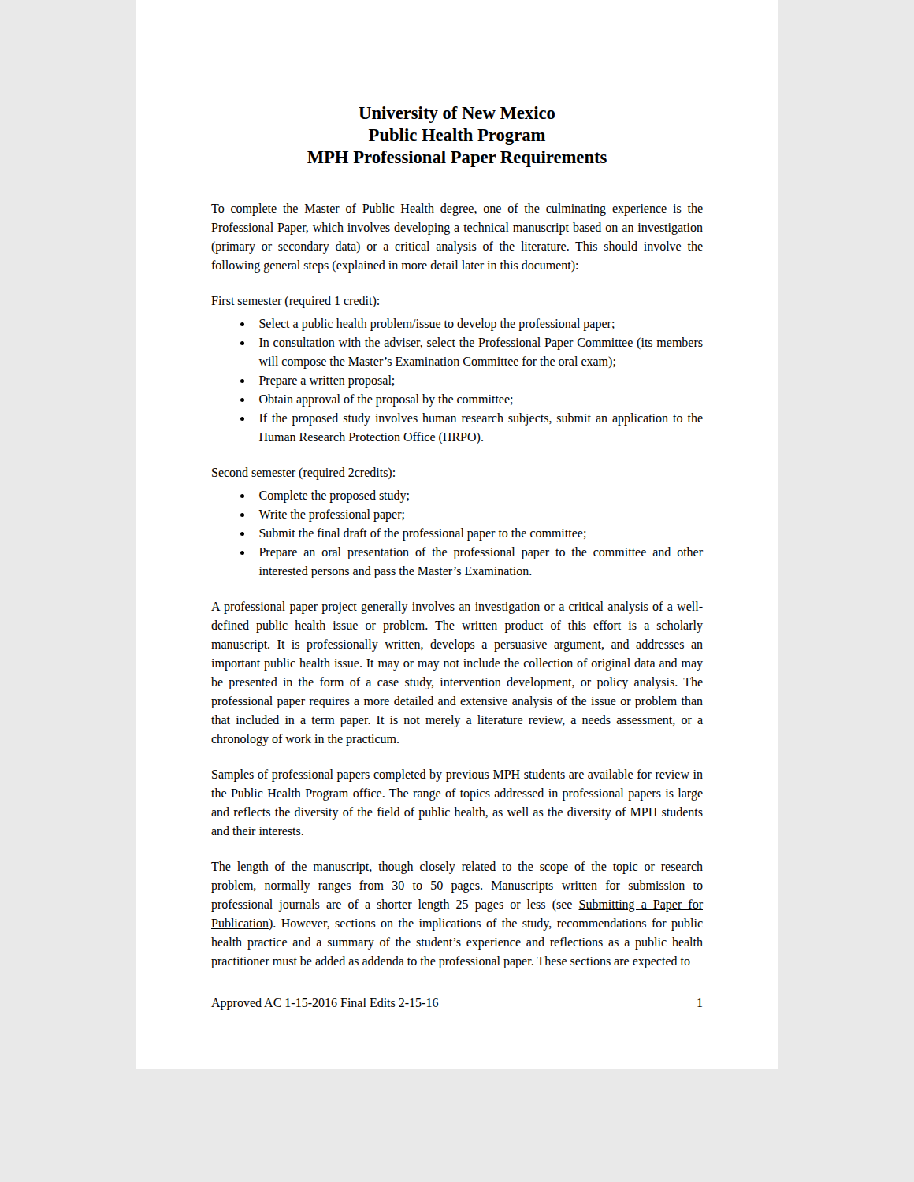University of New Mexico Public Health Program MPH Professional Paper Requirements
To complete the Master of Public Health degree, one of the culminating experience is the Professional Paper, which involves developing a technical manuscript based on an investigation (primary or secondary data) or a critical analysis of the literature. This should involve the following general steps (explained in more detail later in this document):
First semester (required 1 credit):
Select a public health problem/issue to develop the professional paper;
In consultation with the adviser, select the Professional Paper Committee (its members will compose the Master’s Examination Committee for the oral exam);
Prepare a written proposal;
Obtain approval of the proposal by the committee;
If the proposed study involves human research subjects, submit an application to the Human Research Protection Office (HRPO).
Second semester (required 2credits):
Complete the proposed study;
Write the professional paper;
Submit the final draft of the professional paper to the committee;
Prepare an oral presentation of the professional paper to the committee and other interested persons and pass the Master’s Examination.
A professional paper project generally involves an investigation or a critical analysis of a well-defined public health issue or problem. The written product of this effort is a scholarly manuscript. It is professionally written, develops a persuasive argument, and addresses an important public health issue. It may or may not include the collection of original data and may be presented in the form of a case study, intervention development, or policy analysis. The professional paper requires a more detailed and extensive analysis of the issue or problem than that included in a term paper. It is not merely a literature review, a needs assessment, or a chronology of work in the practicum.
Samples of professional papers completed by previous MPH students are available for review in the Public Health Program office. The range of topics addressed in professional papers is large and reflects the diversity of the field of public health, as well as the diversity of MPH students and their interests.
The length of the manuscript, though closely related to the scope of the topic or research problem, normally ranges from 30 to 50 pages. Manuscripts written for submission to professional journals are of a shorter length 25 pages or less (see Submitting a Paper for Publication). However, sections on the implications of the study, recommendations for public health practice and a summary of the student’s experience and reflections as a public health practitioner must be added as addenda to the professional paper. These sections are expected to
Approved AC 1-15-2016 Final Edits 2-15-16
1